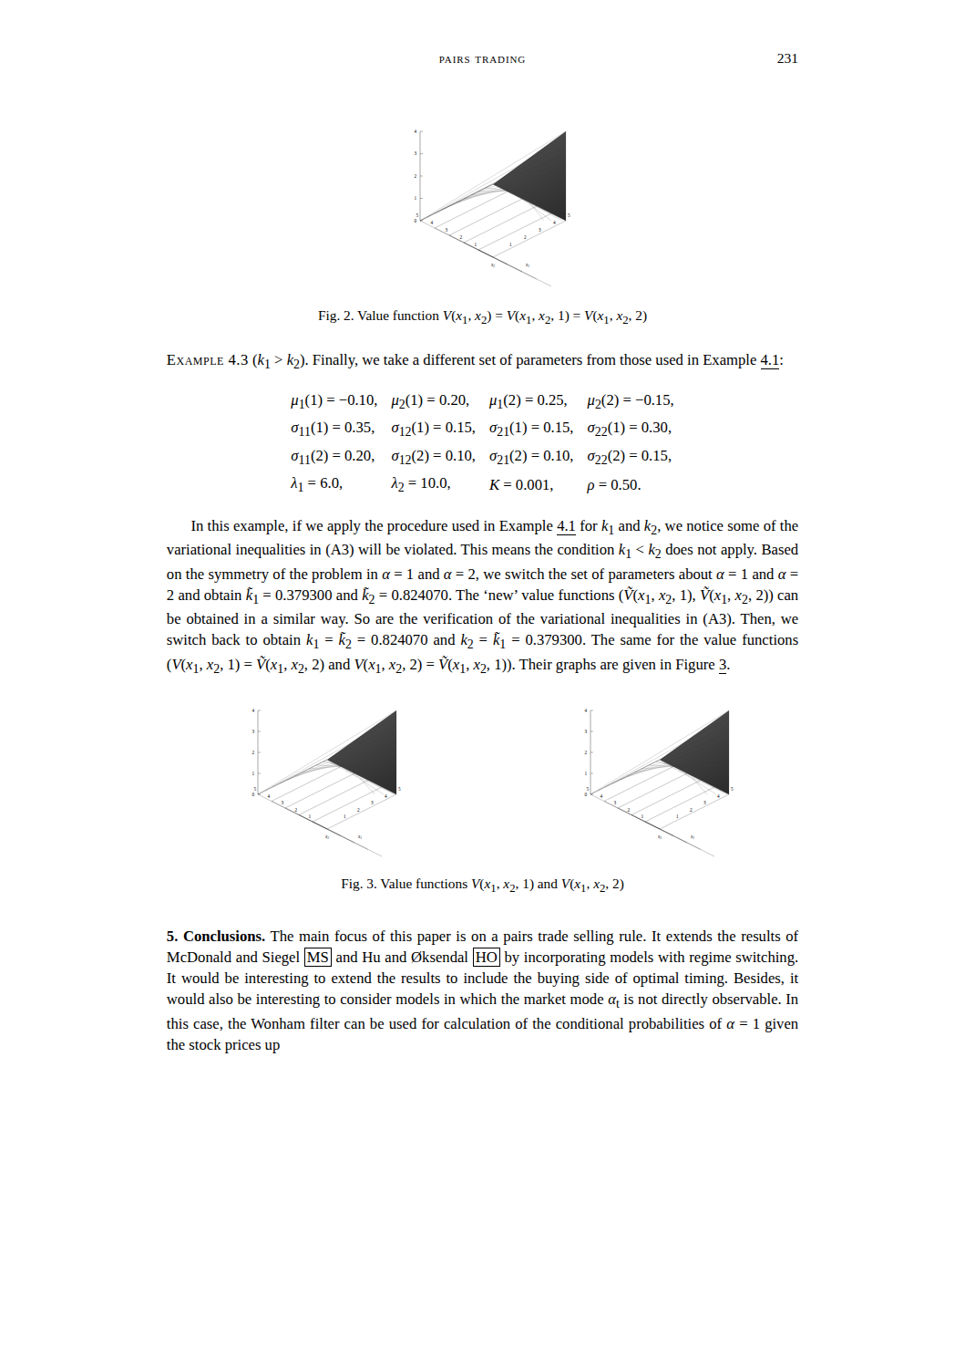pairs trading 231
4 3 2 1 0 5 4 3 2 1 x2 5 4 3 2 1 x1
Fig. 2. Value function V(x1, x2) = V(x1, x2, 1) = V(x1, x2, 2)
Example 4.3 (k1 > k2). Finally, we take a different set of parameters from those used in Example 4.1:
| μ 1 (1) = −0.10, | μ 2 (1) = 0.20, | μ 1 (2) = 0.25, | μ 2 (2) = −0.15, |
| σ 11 (1) = 0.35, | σ 12 (1) = 0.15, | σ 21 (1) = 0.15, | σ 22 (1) = 0.30, |
| σ 11 (2) = 0.20, | σ 12 (2) = 0.10, | σ 21 (2) = 0.10, | σ 22 (2) = 0.15, |
| λ 1 = 6.0, | λ 2 = 10.0, | K = 0.001, | ρ = 0.50. |
In this example, if we apply the procedure used in Example 4.1 for k1 and k2, we notice some of the variational inequalities in (A3) will be violated. This means the condition k1 < k2 does not apply. Based on the symmetry of the problem in α = 1 and α = 2, we switch the set of parameters about α = 1 and α = 2 and obtain k̃1 = 0.379300 and k̃2 = 0.824070. The ‘new’ value functions (Ṽ(x1, x2, 1), Ṽ(x1, x2, 2)) can be obtained in a similar way. So are the verification of the variational inequalities in (A3). Then, we switch back to obtain k1 = k̃2 = 0.824070 and k2 = k̃1 = 0.379300. The same for the value functions (V(x1, x2, 1) = Ṽ(x1, x2, 2) and V(x1, x2, 2) = Ṽ(x1, x2, 1)). Their graphs are given in Figure 3.
4 3 2 1 0 5 4 3 2 1 x2 5 4 3 2 1 x1 4 3 2 1 0 5 4 3 2 1 x2 5 4 3 2 1 x1
Fig. 3. Value functions V(x1, x2, 1) and V(x1, x2, 2)
5. Conclusions. The main focus of this paper is on a pairs trade selling rule. It extends the results of McDonald and Siegel MS and Hu and Øksendal HO by incorporating models with regime switching. It would be interesting to extend the results to include the buying side of optimal timing. Besides, it would also be interesting to consider models in which the market mode αt is not directly observable. In this case, the Wonham filter can be used for calculation of the conditional probabilities of α = 1 given the stock prices up